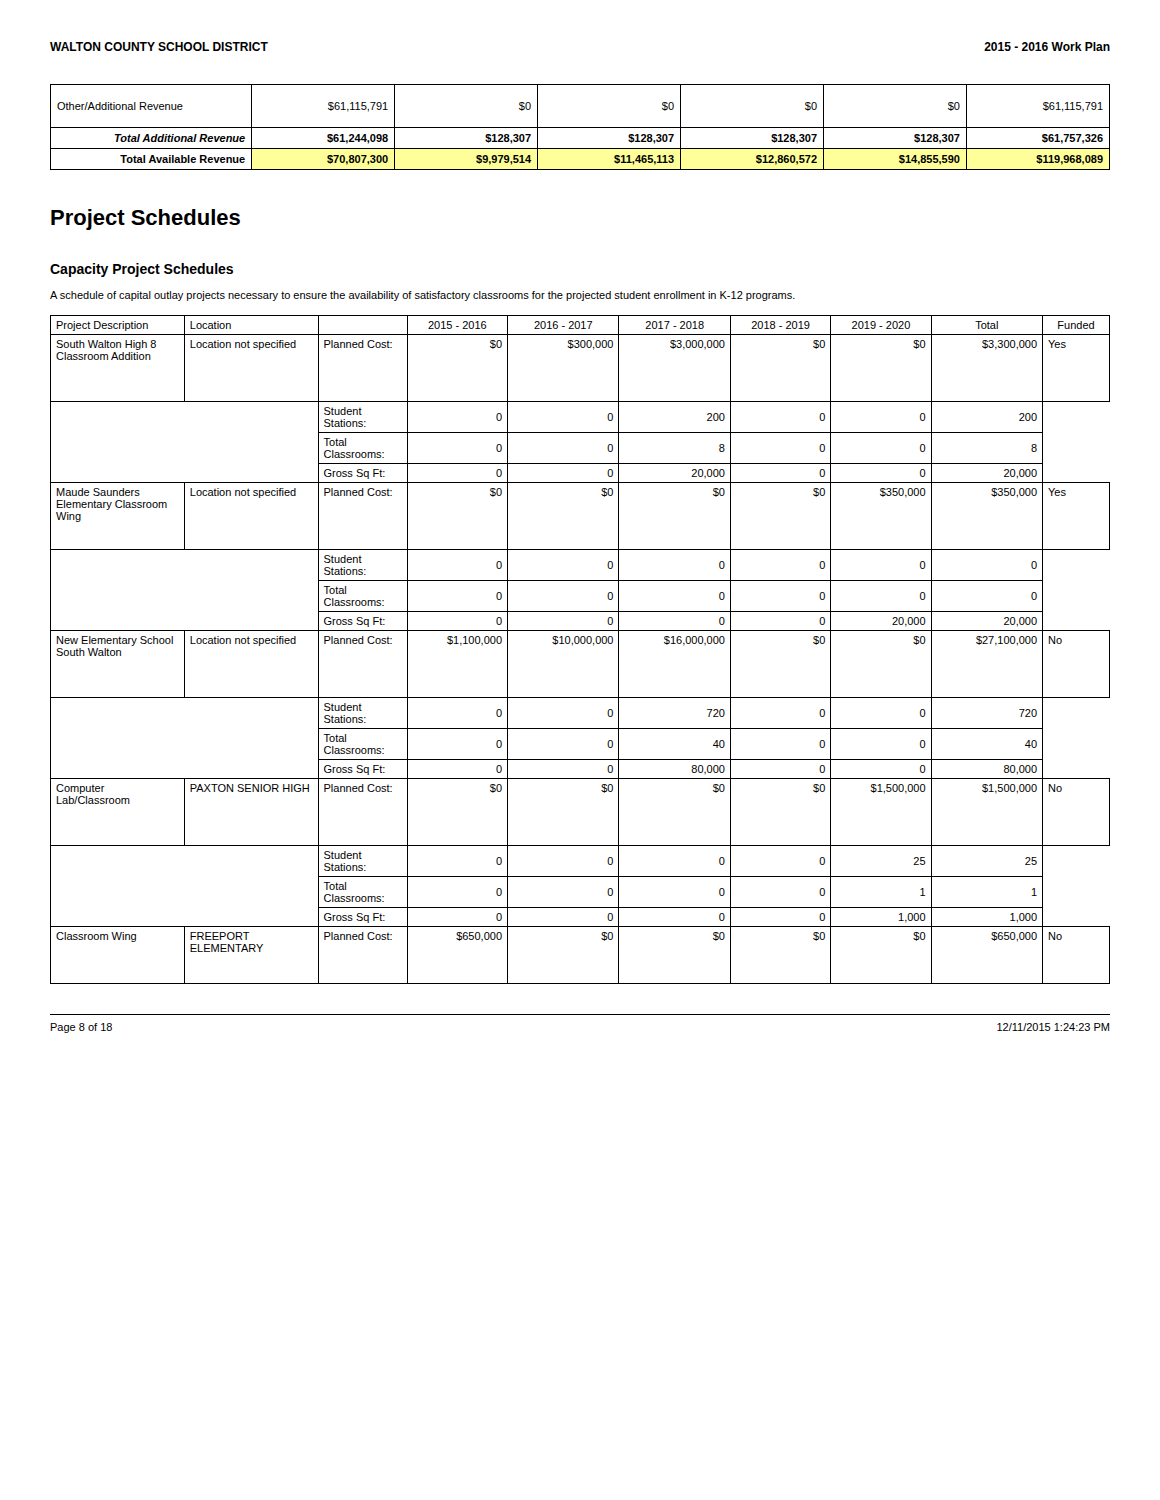WALTON COUNTY SCHOOL DISTRICT
2015 - 2016 Work Plan
| Other/Additional Revenue | $61,115,791 | $0 | $0 | $0 | $0 | $61,115,791 |
| Total Additional Revenue | $61,244,098 | $128,307 | $128,307 | $128,307 | $128,307 | $61,757,326 |
| Total Available Revenue | $70,807,300 | $9,979,514 | $11,465,113 | $12,860,572 | $14,855,590 | $119,968,089 |
Project Schedules
Capacity Project Schedules
A schedule of capital outlay projects necessary to ensure the availability of satisfactory classrooms for the projected student enrollment in K-12 programs.
| Project Description | Location | | 2015 - 2016 | 2016 - 2017 | 2017 - 2018 | 2018 - 2019 | 2019 - 2020 | Total | Funded |
| --- | --- | --- | --- | --- | --- | --- | --- | --- | --- |
| South Walton High 8 Classroom Addition | Location not specified | Planned Cost: | $0 | $300,000 | $3,000,000 | $0 | $0 | $3,300,000 | Yes |
| | | Student Stations: | 0 | 0 | 200 | 0 | 0 | 200 | |
| | | Total Classrooms: | 0 | 0 | 8 | 0 | 0 | 8 | |
| | | Gross Sq Ft: | 0 | 0 | 20,000 | 0 | 0 | 20,000 | |
| Maude Saunders Elementary Classroom Wing | Location not specified | Planned Cost: | $0 | $0 | $0 | $0 | $350,000 | $350,000 | Yes |
| | | Student Stations: | 0 | 0 | 0 | 0 | 0 | 0 | |
| | | Total Classrooms: | 0 | 0 | 0 | 0 | 0 | 0 | |
| | | Gross Sq Ft: | 0 | 0 | 0 | 0 | 20,000 | 20,000 | |
| New Elementary School South Walton | Location not specified | Planned Cost: | $1,100,000 | $10,000,000 | $16,000,000 | $0 | $0 | $27,100,000 | No |
| | | Student Stations: | 0 | 0 | 720 | 0 | 0 | 720 | |
| | | Total Classrooms: | 0 | 0 | 40 | 0 | 0 | 40 | |
| | | Gross Sq Ft: | 0 | 0 | 80,000 | 0 | 0 | 80,000 | |
| Computer Lab/Classroom | PAXTON SENIOR HIGH | Planned Cost: | $0 | $0 | $0 | $0 | $1,500,000 | $1,500,000 | No |
| | | Student Stations: | 0 | 0 | 0 | 0 | 25 | 25 | |
| | | Total Classrooms: | 0 | 0 | 0 | 0 | 1 | 1 | |
| | | Gross Sq Ft: | 0 | 0 | 0 | 0 | 1,000 | 1,000 | |
| Classroom Wing | FREEPORT ELEMENTARY | Planned Cost: | $650,000 | $0 | $0 | $0 | $0 | $650,000 | No |
Page 8 of 18
12/11/2015 1:24:23 PM